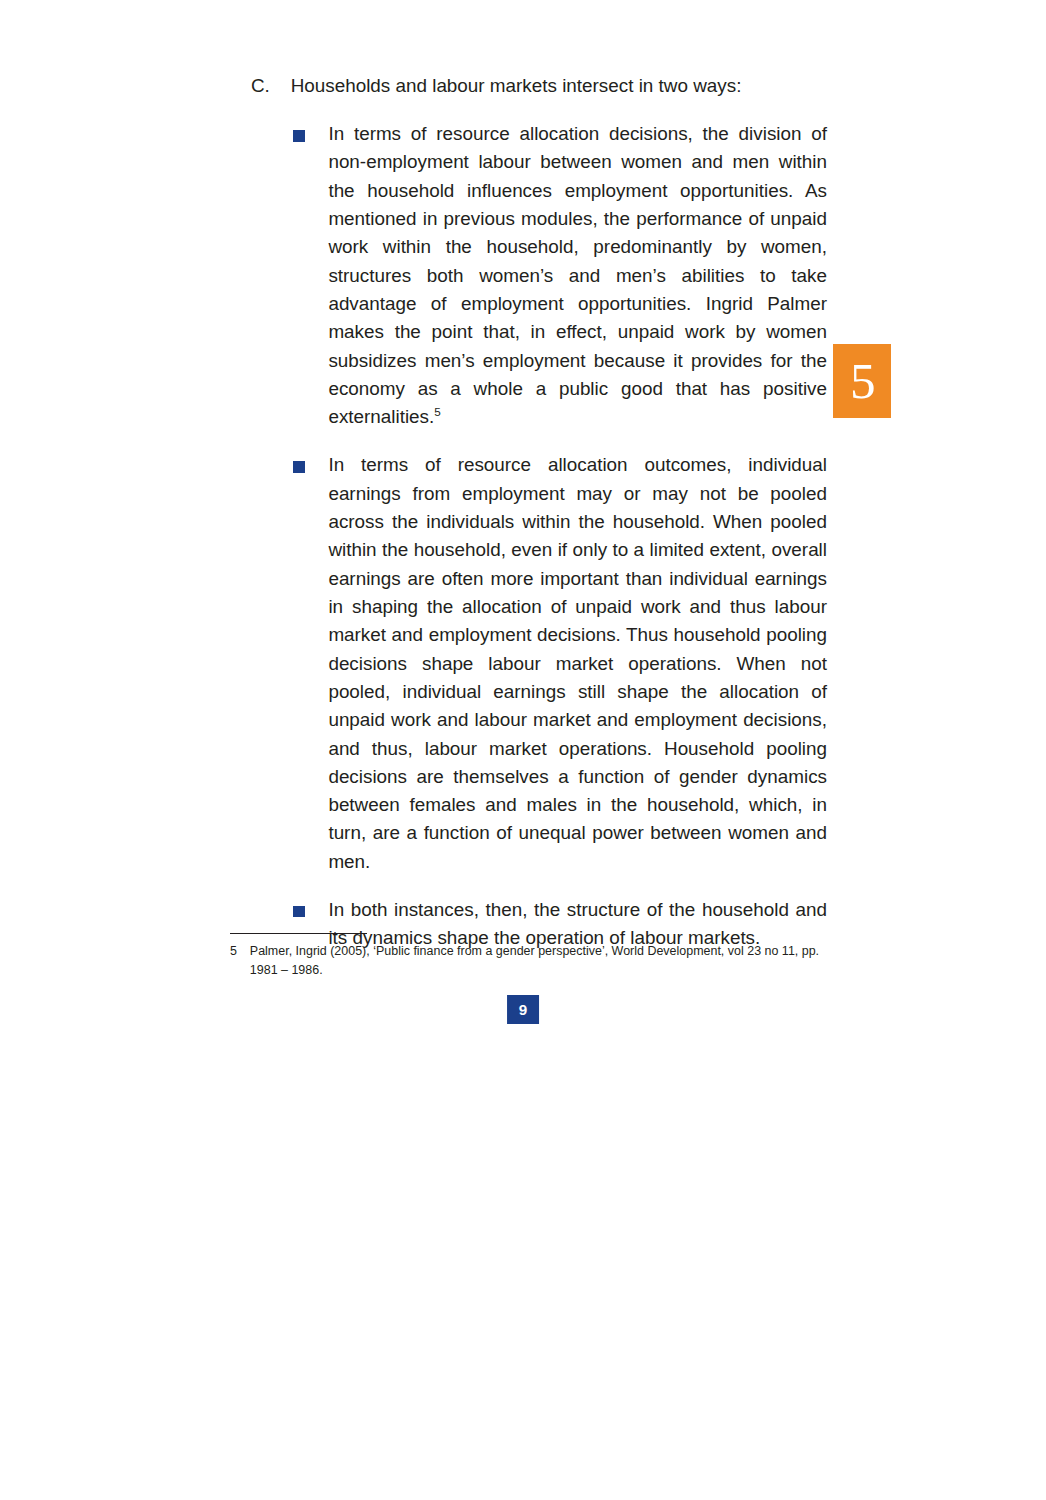5
C. Households and labour markets intersect in two ways:
In terms of resource allocation decisions, the division of non-employment labour between women and men within the household influences employment opportunities. As mentioned in previous modules, the performance of unpaid work within the household, predominantly by women, structures both women’s and men’s abilities to take advantage of employment opportunities. Ingrid Palmer makes the point that, in effect, unpaid work by women subsidizes men’s employment because it provides for the economy as a whole a public good that has positive externalities.5
In terms of resource allocation outcomes, individual earnings from employment may or may not be pooled across the individuals within the household. When pooled within the household, even if only to a limited extent, overall earnings are often more important than individual earnings in shaping the allocation of unpaid work and thus labour market and employment decisions. Thus household pooling decisions shape labour market operations. When not pooled, individual earnings still shape the allocation of unpaid work and labour market and employment decisions, and thus, labour market operations. Household pooling decisions are themselves a function of gender dynamics between females and males in the household, which, in turn, are a function of unequal power between women and men.
In both instances, then, the structure of the household and its dynamics shape the operation of labour markets.
5 Palmer, Ingrid (2005), ‘Public finance from a gender perspective’, World Development, vol 23 no 11, pp. 1981 – 1986.
9